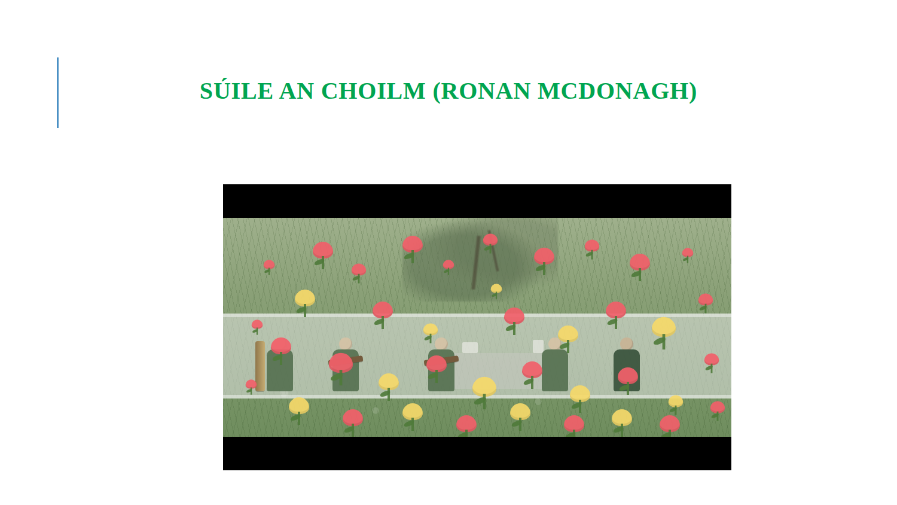Súile an Choilm (Ronan McDonagh)